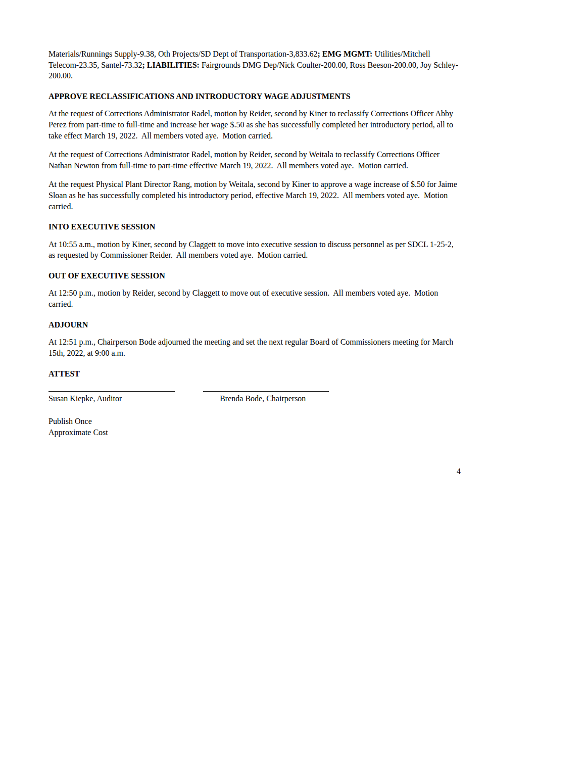Materials/Runnings Supply-9.38, Oth Projects/SD Dept of Transportation-3,833.62; EMG MGMT: Utilities/Mitchell Telecom-23.35, Santel-73.32; LIABILITIES: Fairgrounds DMG Dep/Nick Coulter-200.00, Ross Beeson-200.00, Joy Schley-200.00.
Approve Reclassifications and Introductory Wage Adjustments
At the request of Corrections Administrator Radel, motion by Reider, second by Kiner to reclassify Corrections Officer Abby Perez from part-time to full-time and increase her wage $.50 as she has successfully completed her introductory period, all to take effect March 19, 2022. All members voted aye. Motion carried.
At the request of Corrections Administrator Radel, motion by Reider, second by Weitala to reclassify Corrections Officer Nathan Newton from full-time to part-time effective March 19, 2022. All members voted aye. Motion carried.
At the request Physical Plant Director Rang, motion by Weitala, second by Kiner to approve a wage increase of $.50 for Jaime Sloan as he has successfully completed his introductory period, effective March 19, 2022. All members voted aye. Motion carried.
Into Executive Session
At 10:55 a.m., motion by Kiner, second by Claggett to move into executive session to discuss personnel as per SDCL 1-25-2, as requested by Commissioner Reider. All members voted aye. Motion carried.
Out of Executive Session
At 12:50 p.m., motion by Reider, second by Claggett to move out of executive session. All members voted aye. Motion carried.
Adjourn
At 12:51 p.m., Chairperson Bode adjourned the meeting and set the next regular Board of Commissioners meeting for March 15th, 2022, at 9:00 a.m.
Attest
Susan Kiepke, Auditor
Brenda Bode, Chairperson
Publish Once
Approximate Cost
4